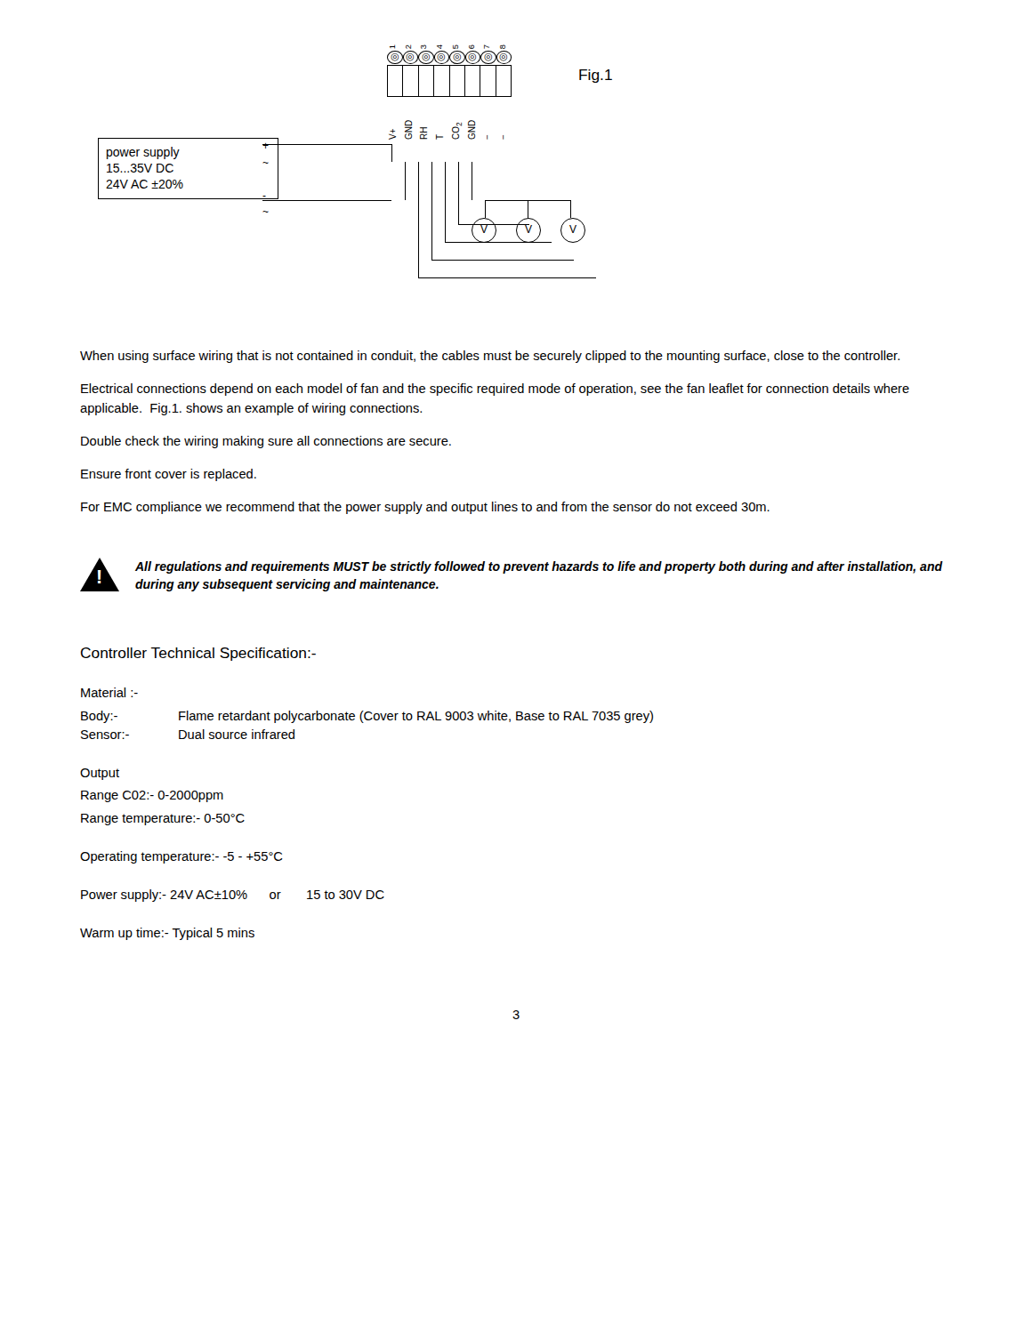Fig.1
12345678
◎◎◎◎◎◎◎◎
V+GND RH TCO2 GND−−
power supply
15...35V DC
24V AC ±20%
+
~
-
~
VVV
When using surface wiring that is not contained in conduit, the cables must be securely clipped to the mounting surface, close to the controller.
Electrical connections depend on each model of fan and the specific required mode of operation, see the fan leaflet for connection details where applicable. Fig.1. shows an example of wiring connections.
Double check the wiring making sure all connections are secure.
Ensure front cover is replaced.
For EMC compliance we recommend that the power supply and output lines to and from the sensor do not exceed 30m.
All regulations and requirements MUST be strictly followed to prevent hazards to life and property both during and after installation, and during any subsequent servicing and maintenance.
Controller Technical Specification:-
Material :-
Body:-Flame retardant polycarbonate (Cover to RAL 9003 white, Base to RAL 7035 grey)
Sensor:-Dual source infrared
Output
Range C02:- 0-2000ppm
Range temperature:- 0-50°C
Operating temperature:- -5 - +55°C
Power supply:- 24V AC±10% or 15 to 30V DC
Warm up time:- Typical 5 mins
3